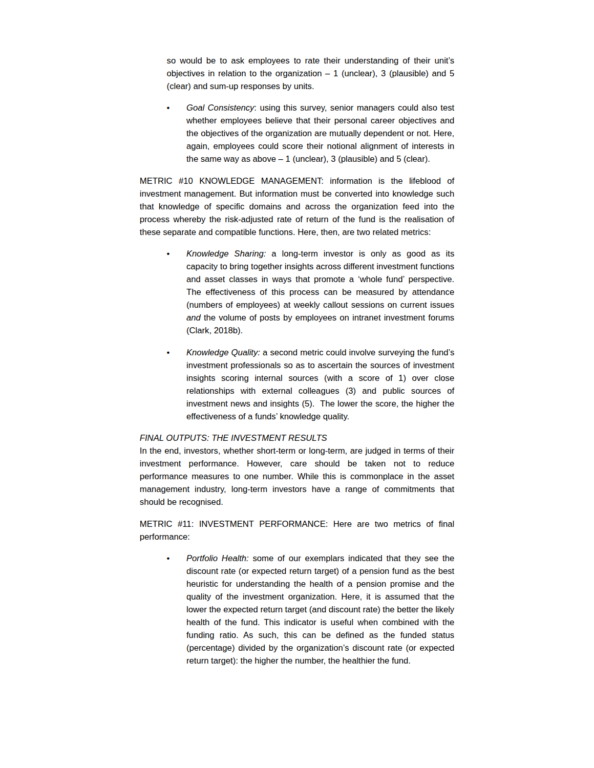so would be to ask employees to rate their understanding of their unit’s objectives in relation to the organization – 1 (unclear), 3 (plausible) and 5 (clear) and sum-up responses by units.
Goal Consistency: using this survey, senior managers could also test whether employees believe that their personal career objectives and the objectives of the organization are mutually dependent or not. Here, again, employees could score their notional alignment of interests in the same way as above – 1 (unclear), 3 (plausible) and 5 (clear).
METRIC #10 KNOWLEDGE MANAGEMENT: information is the lifeblood of investment management. But information must be converted into knowledge such that knowledge of specific domains and across the organization feed into the process whereby the risk-adjusted rate of return of the fund is the realisation of these separate and compatible functions. Here, then, are two related metrics:
Knowledge Sharing: a long-term investor is only as good as its capacity to bring together insights across different investment functions and asset classes in ways that promote a ‘whole fund’ perspective. The effectiveness of this process can be measured by attendance (numbers of employees) at weekly callout sessions on current issues and the volume of posts by employees on intranet investment forums (Clark, 2018b).
Knowledge Quality: a second metric could involve surveying the fund’s investment professionals so as to ascertain the sources of investment insights scoring internal sources (with a score of 1) over close relationships with external colleagues (3) and public sources of investment news and insights (5). The lower the score, the higher the effectiveness of a funds’ knowledge quality.
FINAL OUTPUTS: THE INVESTMENT RESULTS
In the end, investors, whether short-term or long-term, are judged in terms of their investment performance. However, care should be taken not to reduce performance measures to one number. While this is commonplace in the asset management industry, long-term investors have a range of commitments that should be recognised.
METRIC #11: INVESTMENT PERFORMANCE: Here are two metrics of final performance:
Portfolio Health: some of our exemplars indicated that they see the discount rate (or expected return target) of a pension fund as the best heuristic for understanding the health of a pension promise and the quality of the investment organization. Here, it is assumed that the lower the expected return target (and discount rate) the better the likely health of the fund. This indicator is useful when combined with the funding ratio. As such, this can be defined as the funded status (percentage) divided by the organization’s discount rate (or expected return target): the higher the number, the healthier the fund.